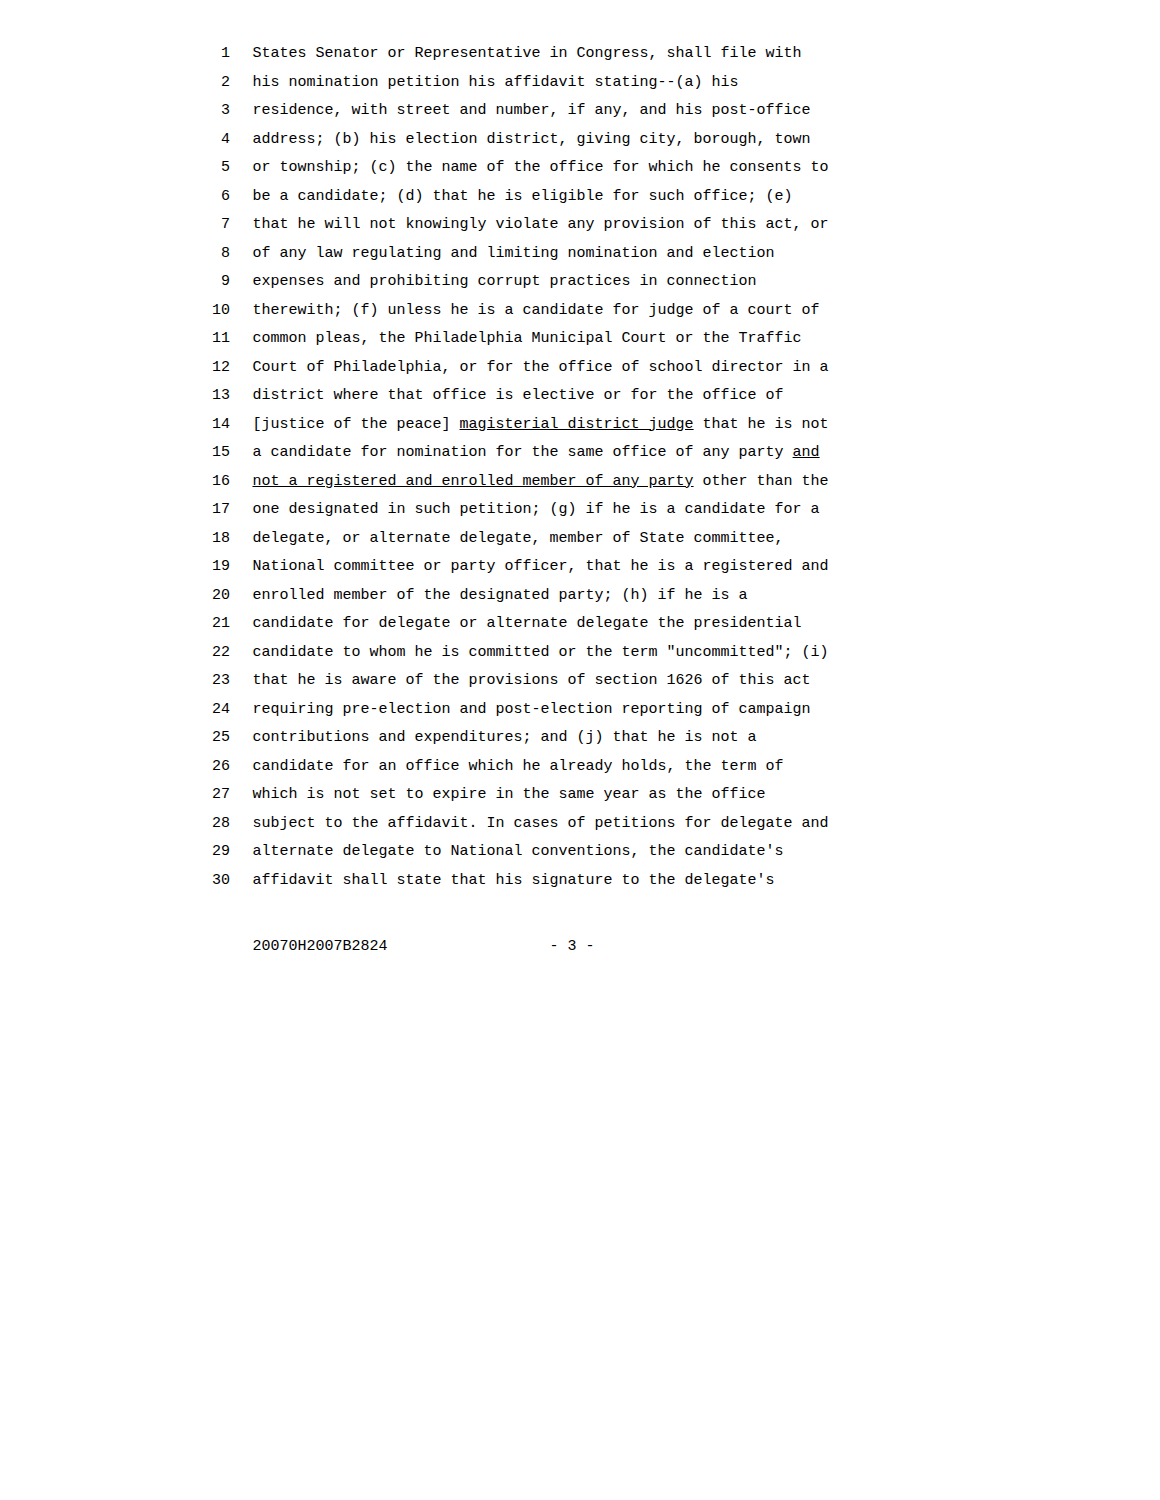States Senator or Representative in Congress, shall file with
his nomination petition his affidavit stating--(a) his
residence, with street and number, if any, and his post-office
address; (b) his election district, giving city, borough, town
or township; (c) the name of the office for which he consents to
be a candidate; (d) that he is eligible for such office; (e)
that he will not knowingly violate any provision of this act, or
of any law regulating and limiting nomination and election
expenses and prohibiting corrupt practices in connection
therewith; (f) unless he is a candidate for judge of a court of
common pleas, the Philadelphia Municipal Court or the Traffic
Court of Philadelphia, or for the office of school director in a
district where that office is elective or for the office of
[justice of the peace] magisterial district judge that he is not
a candidate for nomination for the same office of any party and
not a registered and enrolled member of any party other than the
one designated in such petition; (g) if he is a candidate for a
delegate, or alternate delegate, member of State committee,
National committee or party officer, that he is a registered and
enrolled member of the designated party; (h) if he is a
candidate for delegate or alternate delegate the presidential
candidate to whom he is committed or the term "uncommitted"; (i)
that he is aware of the provisions of section 1626 of this act
requiring pre-election and post-election reporting of campaign
contributions and expenditures; and (j) that he is not a
candidate for an office which he already holds, the term of
which is not set to expire in the same year as the office
subject to the affidavit. In cases of petitions for delegate and
alternate delegate to National conventions, the candidate's
affidavit shall state that his signature to the delegate's
20070H2007B2824 - 3 -